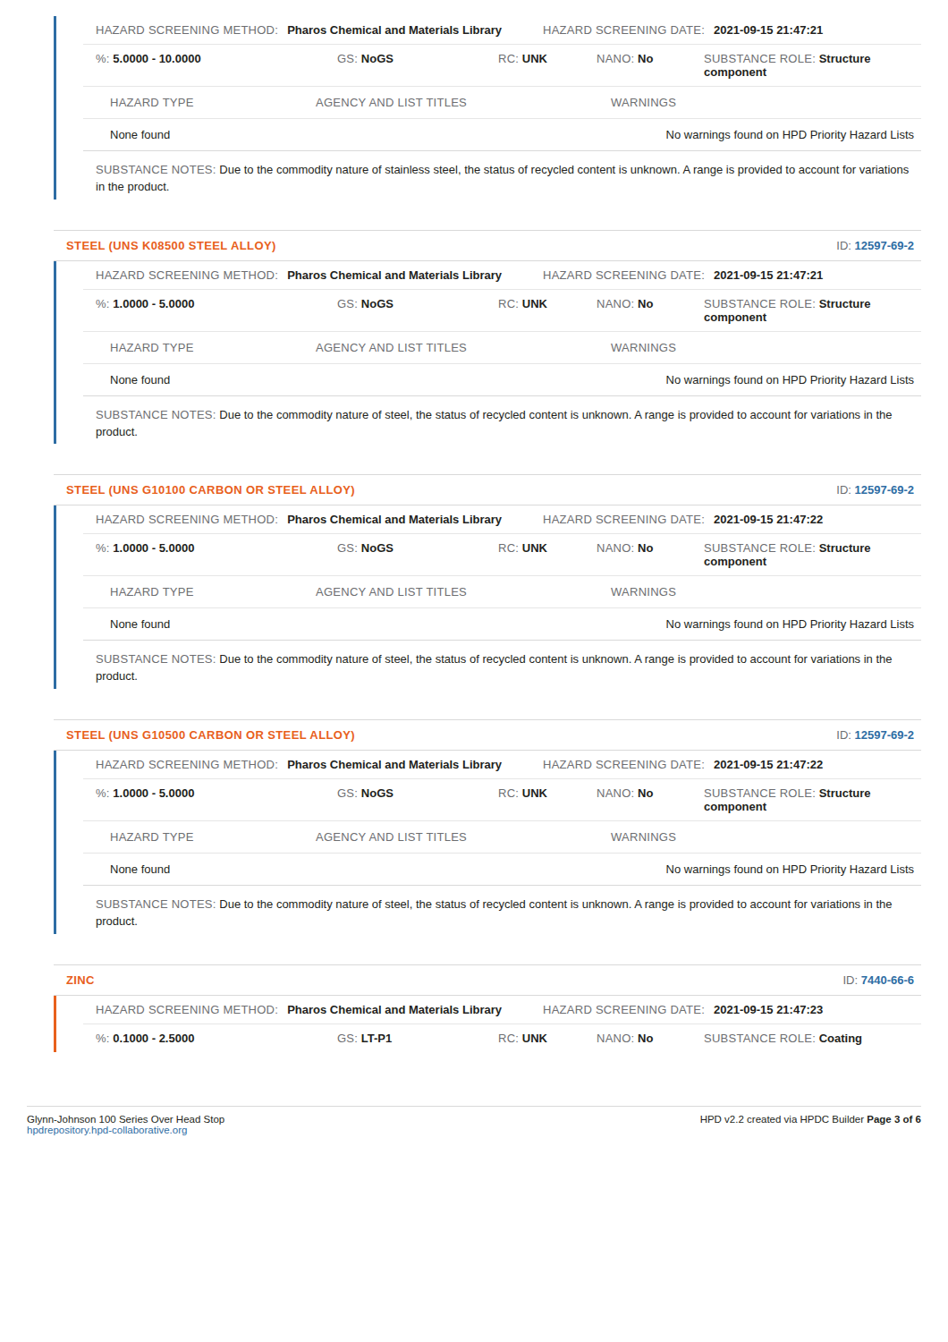HAZARD SCREENING METHOD: Pharos Chemical and Materials Library HAZARD SCREENING DATE: 2021-09-15 21:47:21
%: 5.0000 - 10.0000 GS: NoGS RC: UNK NANO: No SUBSTANCE ROLE: Structure component
HAZARD TYPE AGENCY AND LIST TITLES WARNINGS
None found No warnings found on HPD Priority Hazard Lists
SUBSTANCE NOTES: Due to the commodity nature of stainless steel, the status of recycled content is unknown. A range is provided to account for variations in the product.
STEEL (UNS K08500 STEEL ALLOY) ID: 12597-69-2
HAZARD SCREENING METHOD: Pharos Chemical and Materials Library HAZARD SCREENING DATE: 2021-09-15 21:47:21
%: 1.0000 - 5.0000 GS: NoGS RC: UNK NANO: No SUBSTANCE ROLE: Structure component
HAZARD TYPE AGENCY AND LIST TITLES WARNINGS
None found No warnings found on HPD Priority Hazard Lists
SUBSTANCE NOTES: Due to the commodity nature of steel, the status of recycled content is unknown. A range is provided to account for variations in the product.
STEEL (UNS G10100 CARBON OR STEEL ALLOY) ID: 12597-69-2
HAZARD SCREENING METHOD: Pharos Chemical and Materials Library HAZARD SCREENING DATE: 2021-09-15 21:47:22
%: 1.0000 - 5.0000 GS: NoGS RC: UNK NANO: No SUBSTANCE ROLE: Structure component
HAZARD TYPE AGENCY AND LIST TITLES WARNINGS
None found No warnings found on HPD Priority Hazard Lists
SUBSTANCE NOTES: Due to the commodity nature of steel, the status of recycled content is unknown. A range is provided to account for variations in the product.
STEEL (UNS G10500 CARBON OR STEEL ALLOY) ID: 12597-69-2
HAZARD SCREENING METHOD: Pharos Chemical and Materials Library HAZARD SCREENING DATE: 2021-09-15 21:47:22
%: 1.0000 - 5.0000 GS: NoGS RC: UNK NANO: No SUBSTANCE ROLE: Structure component
HAZARD TYPE AGENCY AND LIST TITLES WARNINGS
None found No warnings found on HPD Priority Hazard Lists
SUBSTANCE NOTES: Due to the commodity nature of steel, the status of recycled content is unknown. A range is provided to account for variations in the product.
ZINC ID: 7440-66-6
HAZARD SCREENING METHOD: Pharos Chemical and Materials Library HAZARD SCREENING DATE: 2021-09-15 21:47:23
%: 0.1000 - 2.5000 GS: LT-P1 RC: UNK NANO: No SUBSTANCE ROLE: Coating
Glynn-Johnson 100 Series Over Head Stop
hpdrepository.hpd-collaborative.org
HPD v2.2 created via HPDC Builder Page 3 of 6